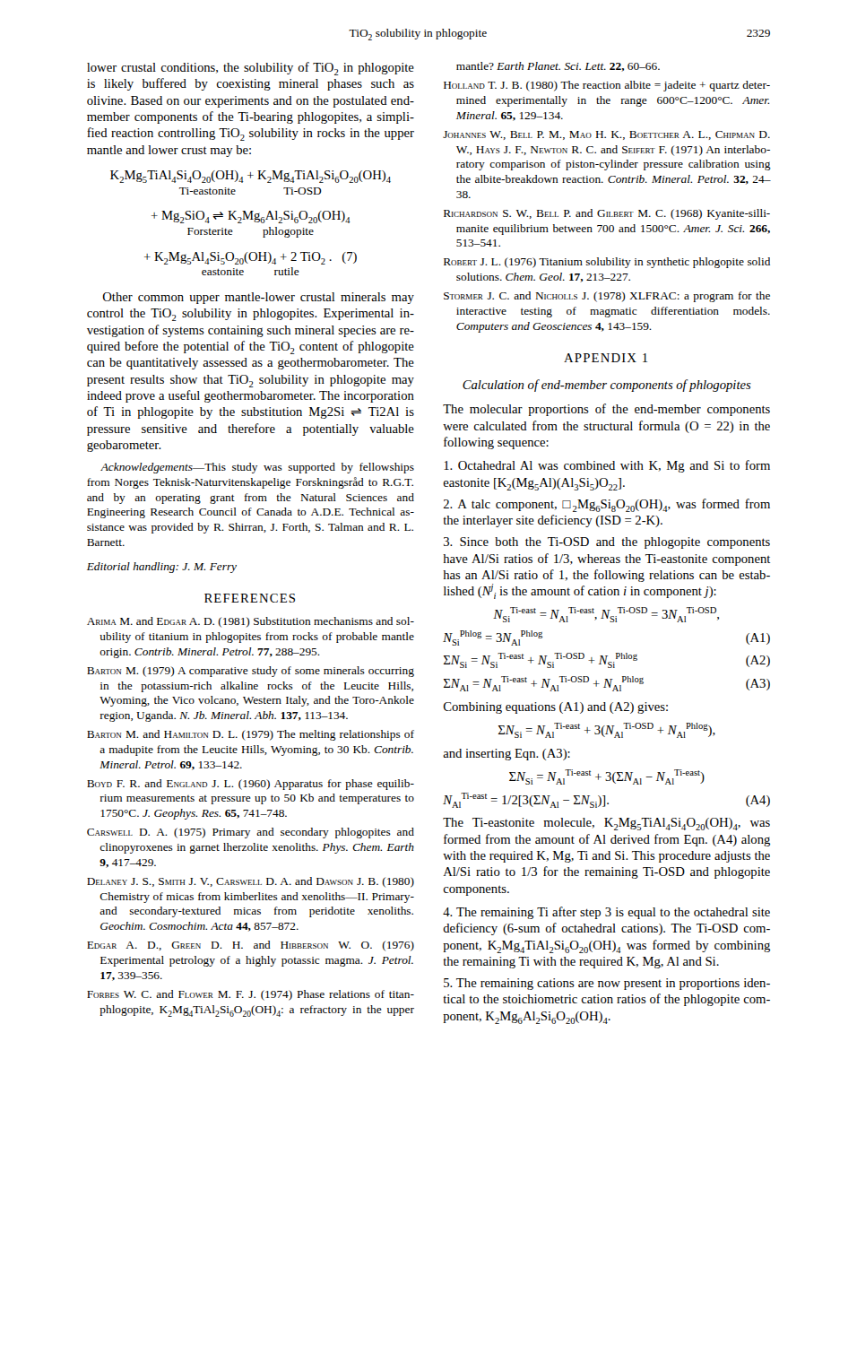TiO2 solubility in phlogopite 2329
lower crustal conditions, the solubility of TiO2 in phlogopite is likely buffered by coexisting mineral phases such as olivine. Based on our experiments and on the postulated end-member components of the Ti-bearing phlogopites, a simplified reaction controlling TiO2 solubility in rocks in the upper mantle and lower crust may be:
K2Mg5TiAl4Si4O20(OH)4 + K2Mg4TiAl2Si6O20(OH)4 Ti-eastonite Ti-OSD
+ Mg2SiO4 ⇌ K2Mg6Al2Si6O20(OH)4 Forsterite phlogopite
+ K2Mg5Al4Si5O20(OH)4 + 2 TiO2 . (7) eastonite rutile
Other common upper mantle-lower crustal minerals may control the TiO2 solubility in phlogopites. Experimental investigation of systems containing such mineral species are required before the potential of the TiO2 content of phlogopite can be quantitatively assessed as a geothermobarometer. The present results show that TiO2 solubility in phlogopite may indeed prove a useful geothermobarometer. The incorporation of Ti in phlogopite by the substitution Mg2Si ⇌ Ti2Al is pressure sensitive and therefore a potentially valuable geobarometer.
Acknowledgements—This study was supported by fellowships from Norges Teknisk-Naturvitenskapelige Forskningsråd to R.G.T. and by an operating grant from the Natural Sciences and Engineering Research Council of Canada to A.D.E. Technical assistance was provided by R. Shirran, J. Forth, S. Talman and R. L. Barnett.
Editorial handling: J. M. Ferry
REFERENCES
Arima M. and Edgar A. D. (1981) Substitution mechanisms and solubility of titanium in phlogopites from rocks of probable mantle origin. Contrib. Mineral. Petrol. 77, 288–295.
Barton M. (1979) A comparative study of some minerals occurring in the potassium-rich alkaline rocks of the Leucite Hills, Wyoming, the Vico volcano, Western Italy, and the Toro-Ankole region, Uganda. N. Jb. Mineral. Abh. 137, 113–134.
Barton M. and Hamilton D. L. (1979) The melting relationships of a madupite from the Leucite Hills, Wyoming, to 30 Kb. Contrib. Mineral. Petrol. 69, 133–142.
Boyd F. R. and England J. L. (1960) Apparatus for phase equilibrium measurements at pressure up to 50 Kb and temperatures to 1750°C. J. Geophys. Res. 65, 741–748.
Carswell D. A. (1975) Primary and secondary phlogopites and clinopyroxenes in garnet lherzolite xenoliths. Phys. Chem. Earth 9, 417–429.
Delaney J. S., Smith J. V., Carswell D. A. and Dawson J. B. (1980) Chemistry of micas from kimberlites and xenoliths—II. Primary- and secondary-textured micas from peridotite xenoliths. Geochim. Cosmochim. Acta 44, 857–872.
Edgar A. D., Green D. H. and Hibberson W. O. (1976) Experimental petrology of a highly potassic magma. J. Petrol. 17, 339–356.
Forbes W. C. and Flower M. F. J. (1974) Phase relations of titan-phlogopite, K2Mg4TiAl2Si6O20(OH)4: a refractory in the upper mantle? Earth Planet. Sci. Lett. 22, 60–66.
Holland T. J. B. (1980) The reaction albite = jadeite + quartz determined experimentally in the range 600°C–1200°C. Amer. Mineral. 65, 129–134.
Johannes W., Bell P. M., Mao H. K., Boettcher A. L., Chipman D. W., Hays J. F., Newton R. C. and Seifert F. (1971) An interlaboratory comparison of piston-cylinder pressure calibration using the albite-breakdown reaction. Contrib. Mineral. Petrol. 32, 24–38.
Richardson S. W., Bell P. and Gilbert M. C. (1968) Kyanite-sillimanite equilibrium between 700 and 1500°C. Amer. J. Sci. 266, 513–541.
Robert J. L. (1976) Titanium solubility in synthetic phlogopite solid solutions. Chem. Geol. 17, 213–227.
Stormer J. C. and Nicholls J. (1978) XLFRAC: a program for the interactive testing of magmatic differentiation models. Computers and Geosciences 4, 143–159.
APPENDIX 1
Calculation of end-member components of phlogopites
The molecular proportions of the end-member components were calculated from the structural formula (O = 22) in the following sequence:
1. Octahedral Al was combined with K, Mg and Si to form eastonite [K2(Mg5Al)(Al3Si5)O22].
2. A talc component, □2Mg6Si8O20(OH)4, was formed from the interlayer site deficiency (ISD = 2-K).
3. Since both the Ti-OSD and the phlogopite components have Al/Si ratios of 1/3, whereas the Ti-eastonite component has an Al/Si ratio of 1, the following relations can be established (Nji is the amount of cation i in component j):
NSiTi-east = NAlTi-east, NSiTi-OSD = 3NAlTi-OSD,
NSiPhlog = 3NAlPhlog(A1)
ΣNSi = NSiTi-east + NSiTi-OSD + NSiPhlog(A2)
ΣNAl = NAlTi-east + NAlTi-OSD + NAlPhlog(A3)
Combining equations (A1) and (A2) gives:
ΣNSi = NAlTi-east + 3(NAlTi-OSD + NAlPhlog),
and inserting Eqn. (A3):
ΣNSi = NAlTi-east + 3(ΣNAl − NAlTi-east)
NAlTi-east = 1/2[3(ΣNAl − ΣNSi)].(A4)
The Ti-eastonite molecule, K2Mg5TiAl4Si4O20(OH)4, was formed from the amount of Al derived from Eqn. (A4) along with the required K, Mg, Ti and Si. This procedure adjusts the Al/Si ratio to 1/3 for the remaining Ti-OSD and phlogopite components.
4. The remaining Ti after step 3 is equal to the octahedral site deficiency (6-sum of octahedral cations). The Ti-OSD component, K2Mg4TiAl2Si6O20(OH)4 was formed by combining the remaining Ti with the required K, Mg, Al and Si.
5. The remaining cations are now present in proportions identical to the stoichiometric cation ratios of the phlogopite component, K2Mg6Al2Si6O20(OH)4.